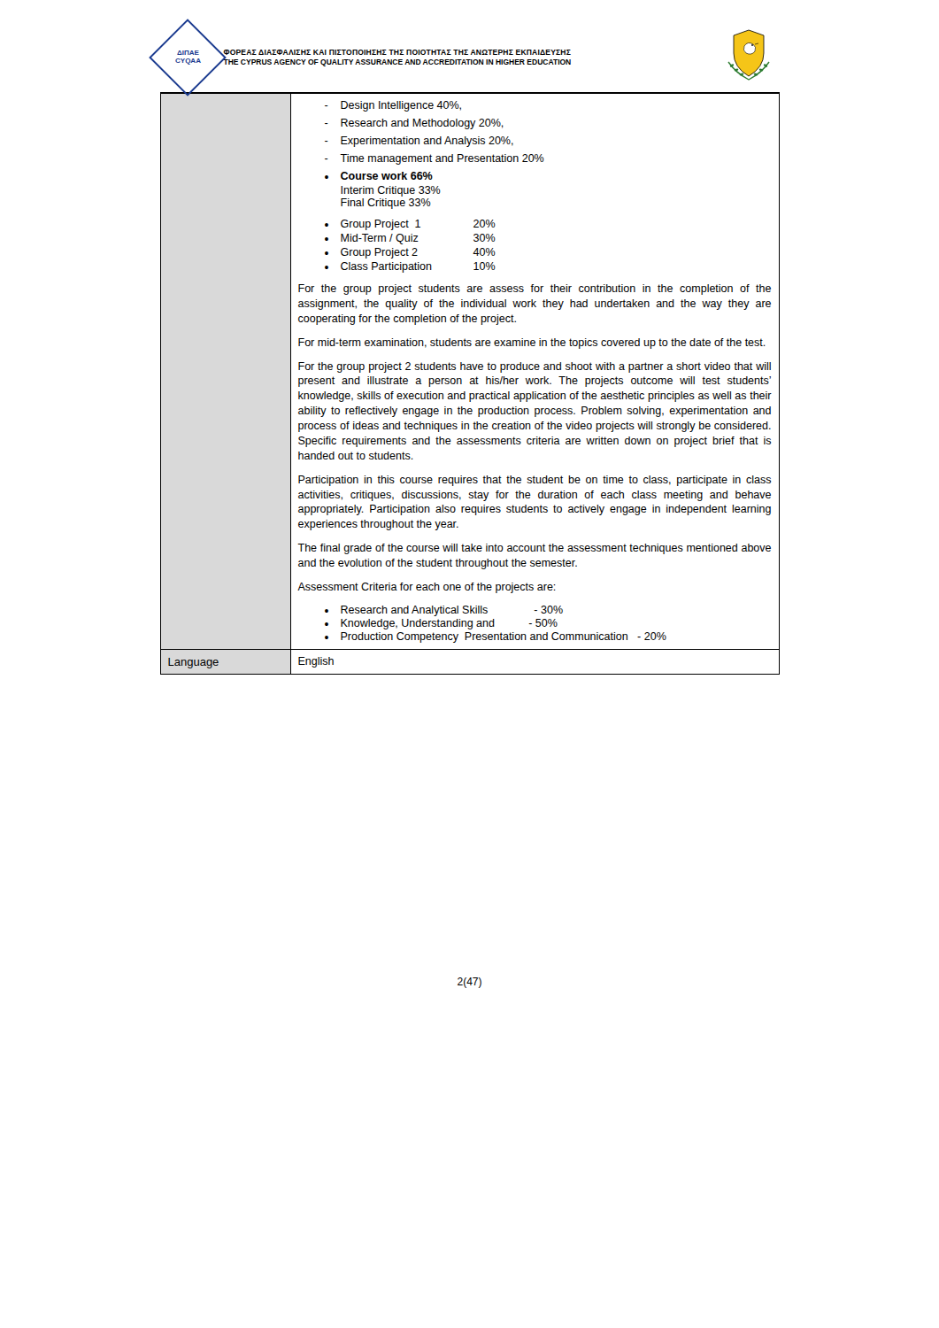ΔΙΠΑΕ
CYQAA
ΦΟΡΕΑΣ ΔΙΑΣΦΑΛΙΣΗΣ ΚΑΙ ΠΙΣΤΟΠΟΙΗΣΗΣ ΤΗΣ ΠΟΙΟΤΗΤΑΣ ΤΗΣ ΑΝΩΤΕΡΗΣ ΕΚΠΑΙΔΕΥΣΗΣ
THE CYPRUS AGENCY OF QUALITY ASSURANCE AND ACCREDITATION IN HIGHER EDUCATION
| | Design Intelligence 40%, Research and Methodology 20%, Experimentation and Analysis 20%, Time management and Presentation 20% Course work 66% Interim Critique 33% Final Critique 33% Group Project 1 20% Mid-Term / Quiz 30% Group Project 2 40% Class Participation 10% For the group project students are assess for their contribution in the completion of the assignment, the quality of the individual work they had undertaken and the way they are cooperating for the completion of the project. For mid-term examination, students are examine in the topics covered up to the date of the test. For the group project 2 students have to produce and shoot with a partner a short video that will present and illustrate a person at his/her work. The projects outcome will test students’ knowledge, skills of execution and practical application of the aesthetic principles as well as their ability to reflectively engage in the production process. Problem solving, experimentation and process of ideas and techniques in the creation of the video projects will strongly be considered. Specific requirements and the assessments criteria are written down on project brief that is handed out to students. Participation in this course requires that the student be on time to class, participate in class activities, critiques, discussions, stay for the duration of each class meeting and behave appropriately. Participation also requires students to actively engage in independent learning experiences throughout the year. The final grade of the course will take into account the assessment techniques mentioned above and the evolution of the student throughout the semester. Assessment Criteria for each one of the projects are: Research and Analytical Skills - 30% Knowledge, Understanding and - 50% Production Competency Presentation and Communication - 20% |
| Language | English |
2(47)